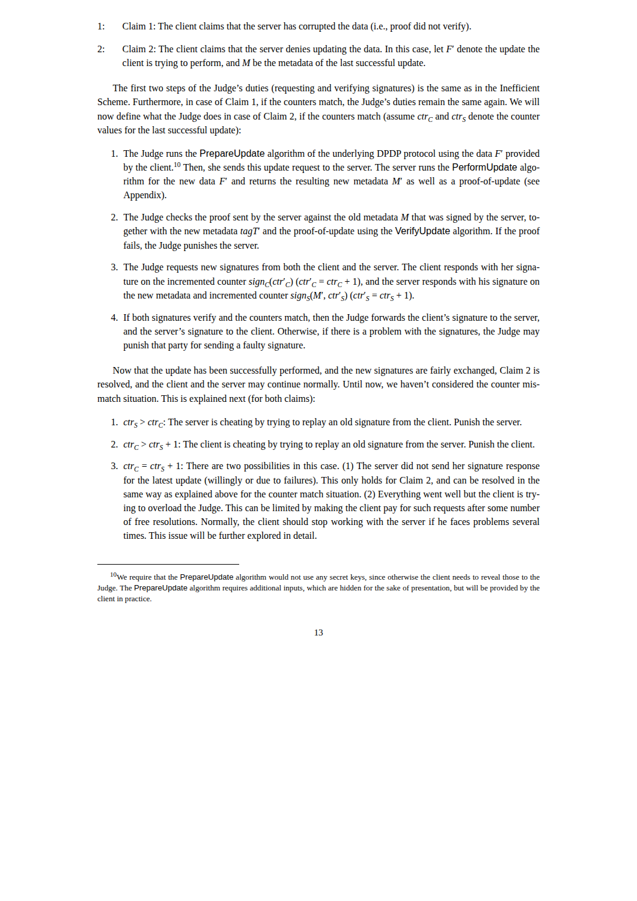1: Claim 1: The client claims that the server has corrupted the data (i.e., proof did not verify).
2: Claim 2: The client claims that the server denies updating the data. In this case, let F′ denote the update the client is trying to perform, and M be the metadata of the last successful update.
The first two steps of the Judge’s duties (requesting and verifying signatures) is the same as in the Inefficient Scheme. Furthermore, in case of Claim 1, if the counters match, the Judge’s duties remain the same again. We will now define what the Judge does in case of Claim 2, if the counters match (assume ctrC and ctrS denote the counter values for the last successful update):
The Judge runs the PrepareUpdate algorithm of the underlying DPDP protocol using the data F′ provided by the client.10 Then, she sends this update request to the server. The server runs the PerformUpdate algorithm for the new data F′ and returns the resulting new metadata M′ as well as a proof-of-update (see Appendix).
The Judge checks the proof sent by the server against the old metadata M that was signed by the server, together with the new metadata tagT′ and the proof-of-update using the VerifyUpdate algorithm. If the proof fails, the Judge punishes the server.
The Judge requests new signatures from both the client and the server. The client responds with her signature on the incremented counter signC(ctr′C) (ctr′C = ctrC + 1), and the server responds with his signature on the new metadata and incremented counter signS(M′, ctr′S) (ctr′S = ctrS + 1).
If both signatures verify and the counters match, then the Judge forwards the client’s signature to the server, and the server’s signature to the client. Otherwise, if there is a problem with the signatures, the Judge may punish that party for sending a faulty signature.
Now that the update has been successfully performed, and the new signatures are fairly exchanged, Claim 2 is resolved, and the client and the server may continue normally. Until now, we haven’t considered the counter mismatch situation. This is explained next (for both claims):
ctrS > ctrC: The server is cheating by trying to replay an old signature from the client. Punish the server.
ctrC > ctrS + 1: The client is cheating by trying to replay an old signature from the server. Punish the client.
ctrC = ctrS + 1: There are two possibilities in this case. (1) The server did not send her signature response for the latest update (willingly or due to failures). This only holds for Claim 2, and can be resolved in the same way as explained above for the counter match situation. (2) Everything went well but the client is trying to overload the Judge. This can be limited by making the client pay for such requests after some number of free resolutions. Normally, the client should stop working with the server if he faces problems several times. This issue will be further explored in detail.
10We require that the PrepareUpdate algorithm would not use any secret keys, since otherwise the client needs to reveal those to the Judge. The PrepareUpdate algorithm requires additional inputs, which are hidden for the sake of presentation, but will be provided by the client in practice.
13